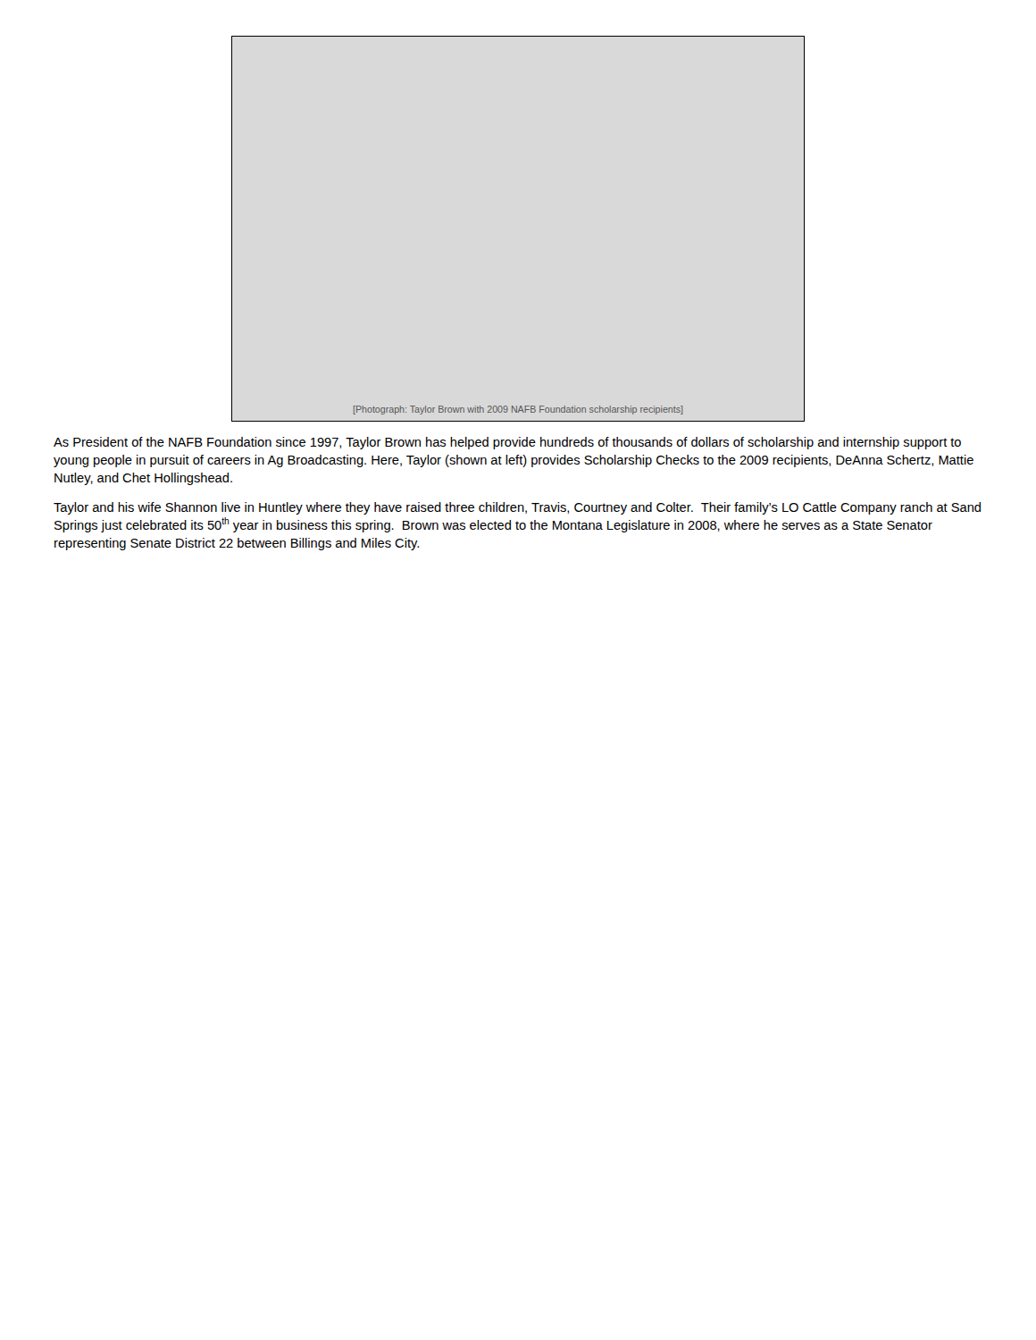[Photograph: Taylor Brown with 2009 NAFB Foundation scholarship recipients]
As President of the NAFB Foundation since 1997, Taylor Brown has helped provide hundreds of thousands of dollars of scholarship and internship support to young people in pursuit of careers in Ag Broadcasting. Here, Taylor (shown at left) provides Scholarship Checks to the 2009 recipients, DeAnna Schertz, Mattie Nutley, and Chet Hollingshead.
Taylor and his wife Shannon live in Huntley where they have raised three children, Travis, Courtney and Colter. Their family’s LO Cattle Company ranch at Sand Springs just celebrated its 50th year in business this spring. Brown was elected to the Montana Legislature in 2008, where he serves as a State Senator representing Senate District 22 between Billings and Miles City.